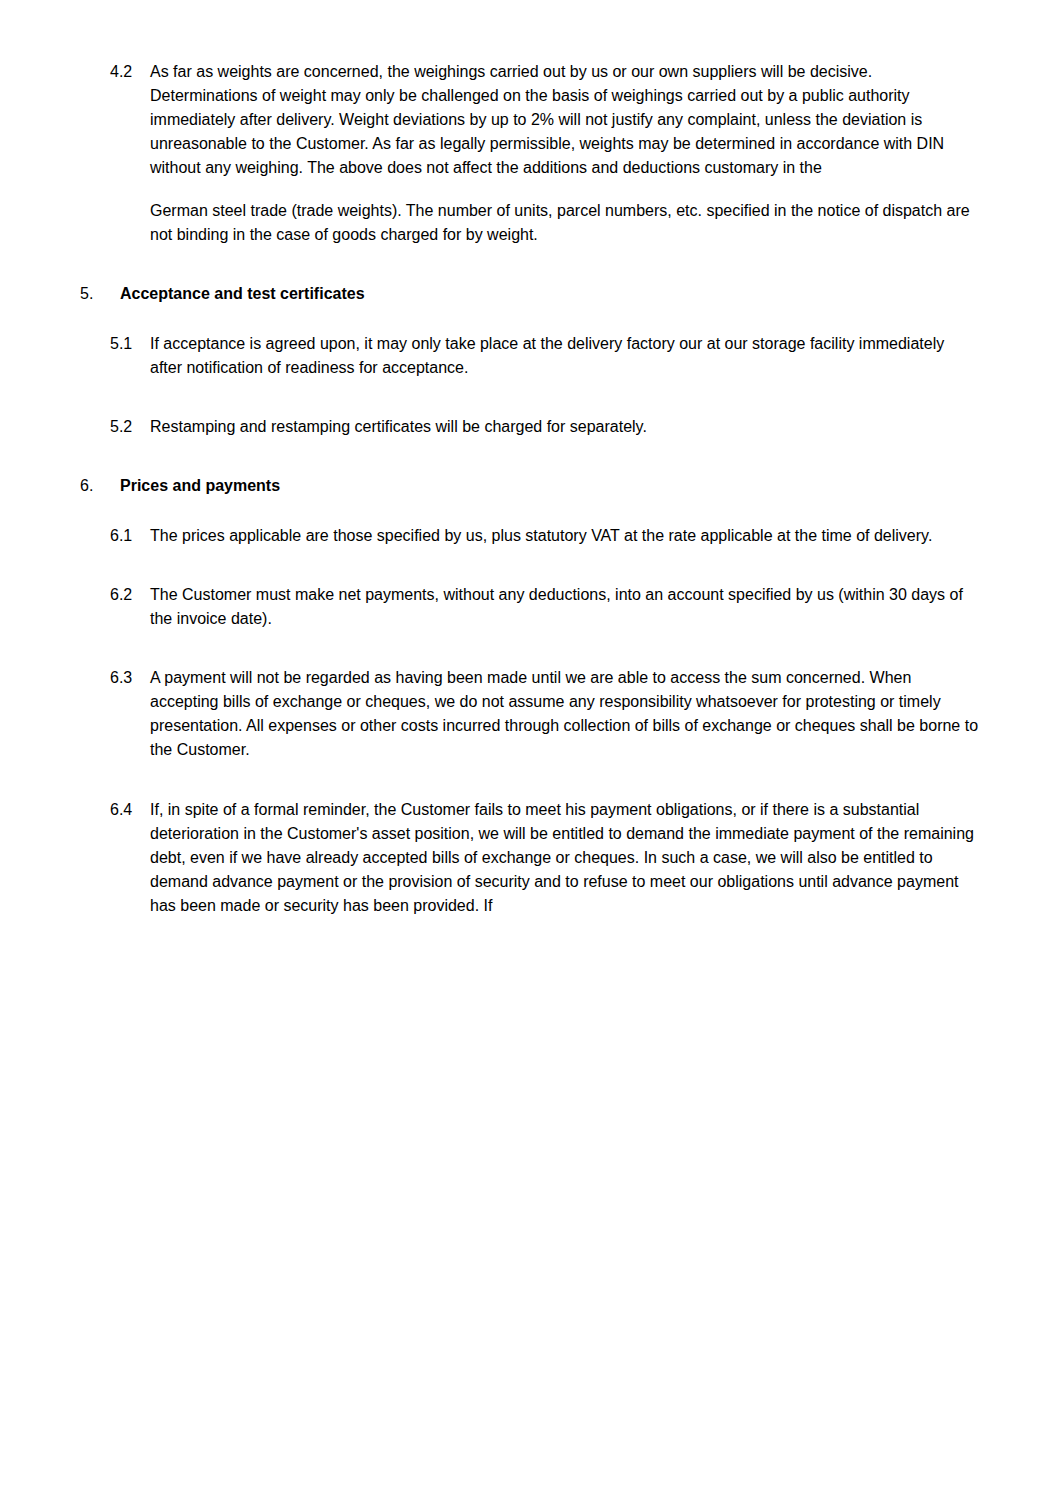4.2
As far as weights are concerned, the weighings carried out by us or our own suppliers will be decisive. Determinations of weight may only be challenged on the basis of weighings carried out by a public authority immediately after delivery. Weight deviations by up to 2% will not justify any complaint, unless the deviation is unreasonable to the Customer. As far as legally permissible, weights may be determined in accordance with DIN without any weighing. The above does not affect the additions and deductions customary in the
German steel trade (trade weights). The number of units, parcel numbers, etc. specified in the notice of dispatch are not binding in the case of goods charged for by weight.
5.
Acceptance and test certificates
5.1
If acceptance is agreed upon, it may only take place at the delivery factory our at our storage facility immediately after notification of readiness for acceptance.
5.2
Restamping and restamping certificates will be charged for separately.
6.
Prices and payments
6.1
The prices applicable are those specified by us, plus statutory VAT at the rate applicable at the time of delivery.
6.2
The Customer must make net payments, without any deductions, into an account specified by us (within 30 days of the invoice date).
6.3
A payment will not be regarded as having been made until we are able to access the sum concerned. When accepting bills of exchange or cheques, we do not assume any responsibility whatsoever for protesting or timely presentation. All expenses or other costs incurred through collection of bills of exchange or cheques shall be borne to the Customer.
6.4
If, in spite of a formal reminder, the Customer fails to meet his payment obligations, or if there is a substantial deterioration in the Customer's asset position, we will be entitled to demand the immediate payment of the remaining debt, even if we have already accepted bills of exchange or cheques. In such a case, we will also be entitled to demand advance payment or the provision of security and to refuse to meet our obligations until advance payment has been made or security has been provided. If